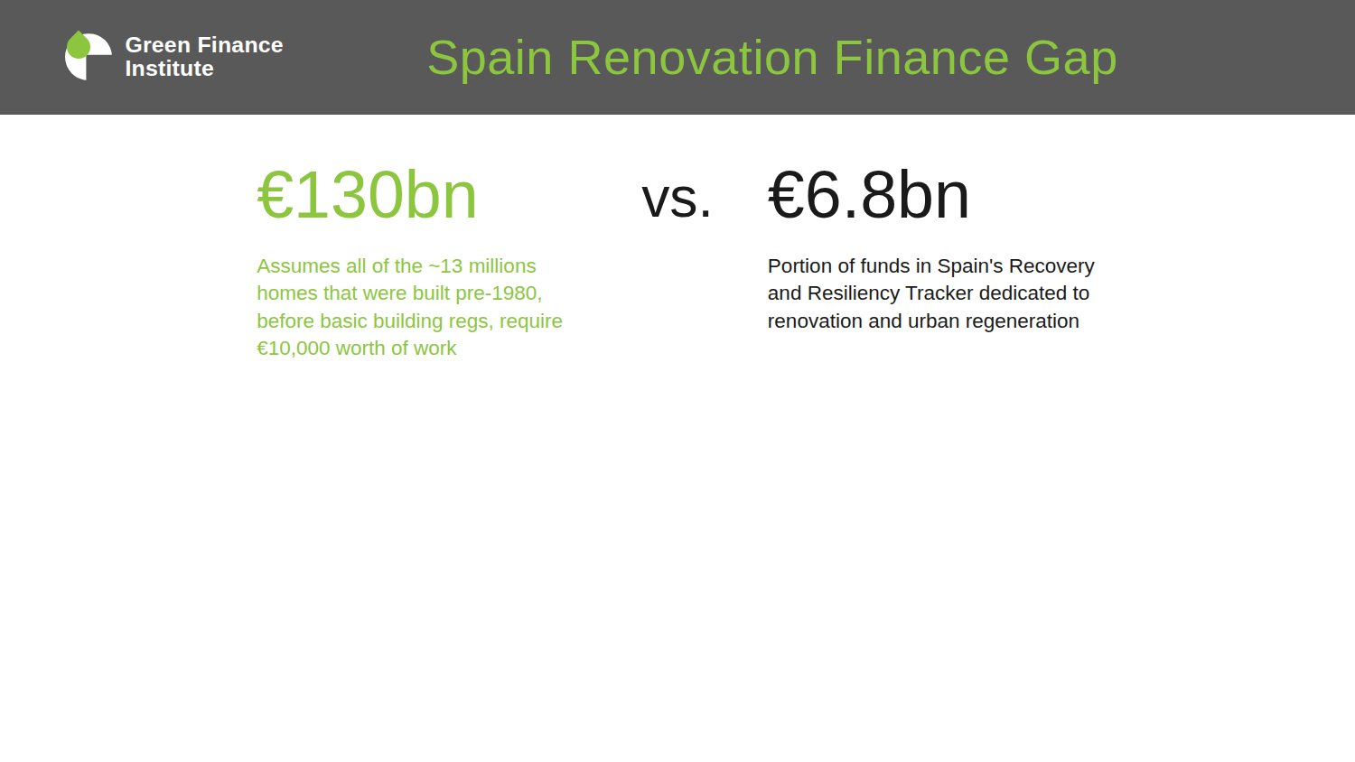Green Finance Institute
Spain Renovation Finance Gap
€130bn
Assumes all of the ~13 millions homes that were built pre-1980, before basic building regs, require €10,000 worth of work
vs.
€6.8bn
Portion of funds in Spain's Recovery and Resiliency Tracker dedicated to renovation and urban regeneration